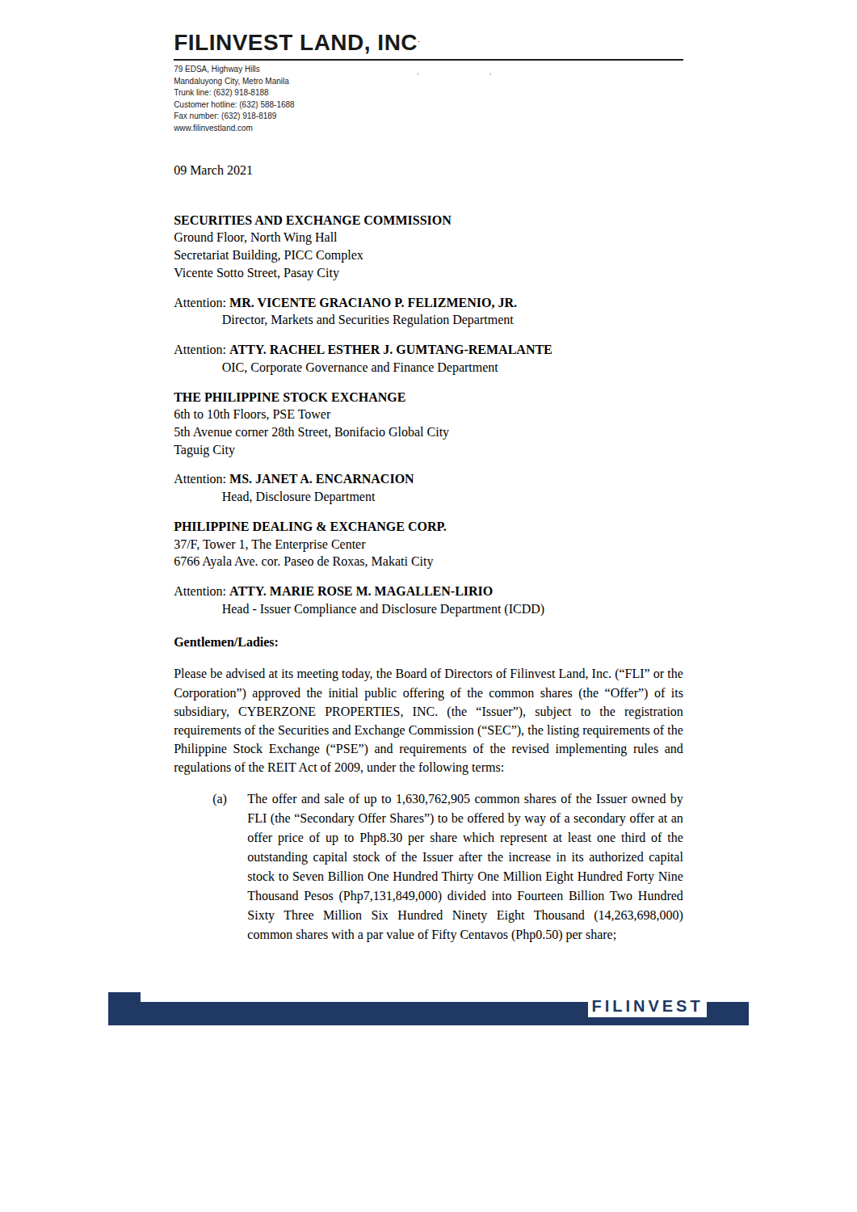FILINVEST LAND, INC.
79 EDSA, Highway Hills
Mandaluyong City, Metro Manila
Trunk line: (632) 918-8188
Customer hotline: (632) 588-1688
Fax number: (632) 918-8189
www.filinvestland.com
‘ ‘
09 March 2021
Securities and Exchange Commission
Ground Floor, North Wing Hall
Secretariat Building, PICC Complex
Vicente Sotto Street, Pasay City
Attention: MR. VICENTE GRACIANO P. FELIZMENIO, JR.
Director, Markets and Securities Regulation Department
Attention: ATTY. RACHEL ESTHER J. GUMTANG-REMALANTE
OIC, Corporate Governance and Finance Department
The Philippine Stock Exchange
6th to 10th Floors, PSE Tower
5th Avenue corner 28th Street, Bonifacio Global City
Taguig City
Attention: MS. JANET A. ENCARNACION
Head, Disclosure Department
Philippine Dealing & Exchange Corp.
37/F, Tower 1, The Enterprise Center
6766 Ayala Ave. cor. Paseo de Roxas, Makati City
Attention: ATTY. MARIE ROSE M. MAGALLEN-LIRIO
Head - Issuer Compliance and Disclosure Department (ICDD)
Gentlemen/Ladies:
Please be advised at its meeting today, the Board of Directors of Filinvest Land, Inc. (“FLI” or the Corporation”) approved the initial public offering of the common shares (the “Offer”) of its subsidiary, CYBERZONE PROPERTIES, INC. (the “Issuer”), subject to the registration requirements of the Securities and Exchange Commission (“SEC”), the listing requirements of the Philippine Stock Exchange (“PSE”) and requirements of the revised implementing rules and regulations of the REIT Act of 2009, under the following terms:
The offer and sale of up to 1,630,762,905 common shares of the Issuer owned by FLI (the “Secondary Offer Shares”) to be offered by way of a secondary offer at an offer price of up to Php8.30 per share which represent at least one third of the outstanding capital stock of the Issuer after the increase in its authorized capital stock to Seven Billion One Hundred Thirty One Million Eight Hundred Forty Nine Thousand Pesos (Php7,131,849,000) divided into Fourteen Billion Two Hundred Sixty Three Million Six Hundred Ninety Eight Thousand (14,263,698,000) common shares with a par value of Fifty Centavos (Php0.50) per share;
FILINVEST